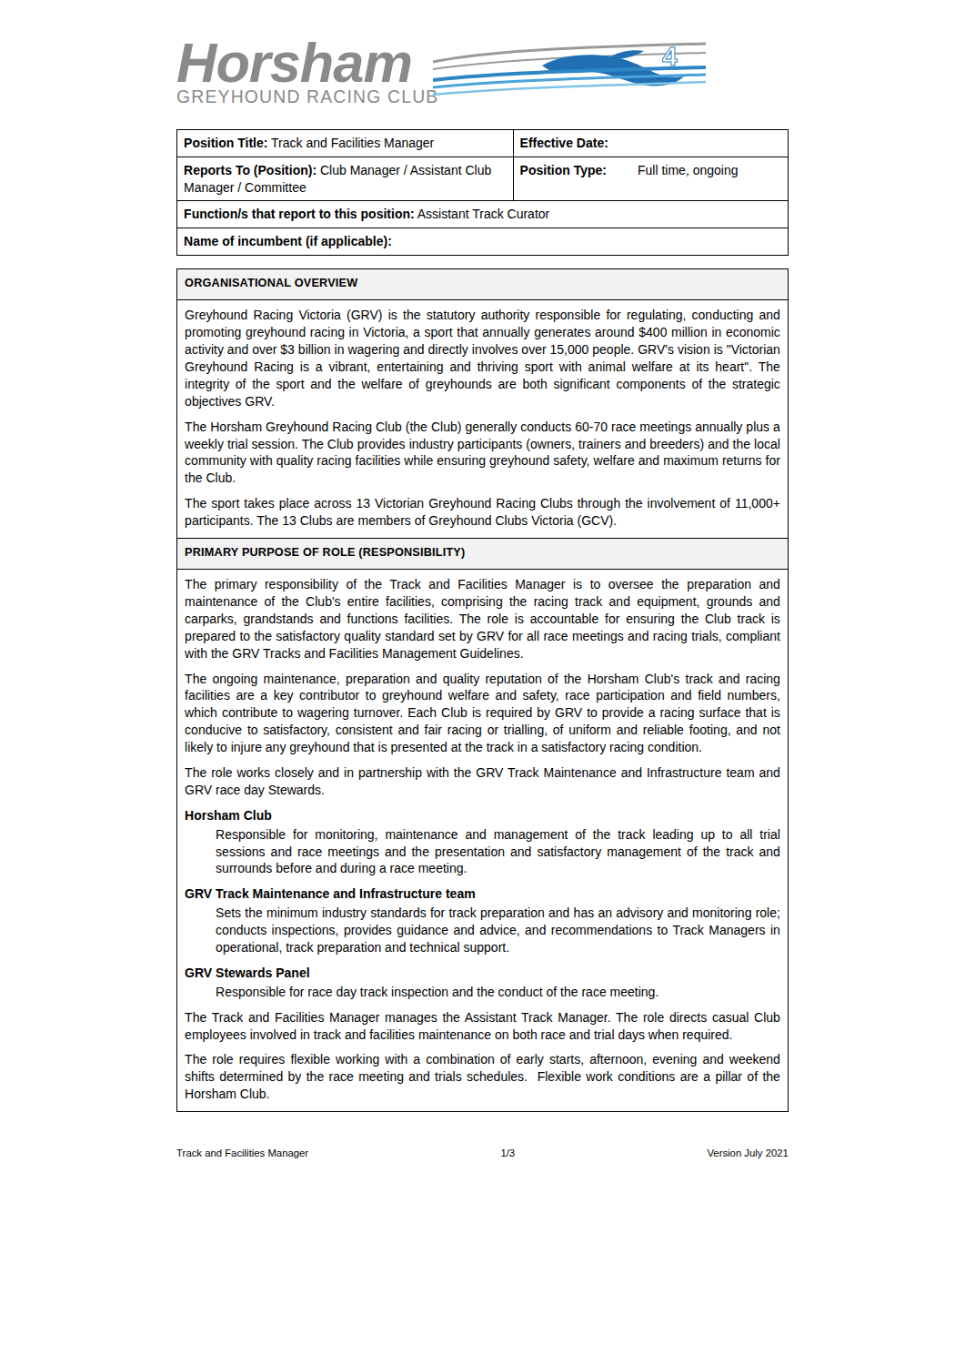Horsham GREYHOUND RACING CLUB
4
| Position Title: Track and Facilities Manager | Effective Date: |
| Reports To (Position): Club Manager / Assistant Club Manager / Committee | Position Type: Full time, ongoing |
| Function/s that report to this position: Assistant Track Curator |
| Name of incumbent (if applicable): |
| ORGANISATIONAL OVERVIEW |
| Greyhound Racing Victoria (GRV) is the statutory authority responsible for regulating, conducting and promoting greyhound racing in Victoria, a sport that annually generates around $400 million in economic activity and over $3 billion in wagering and directly involves over 15,000 people. GRV's vision is "Victorian Greyhound Racing is a vibrant, entertaining and thriving sport with animal welfare at its heart". The integrity of the sport and the welfare of greyhounds are both significant components of the strategic objectives GRV. The Horsham Greyhound Racing Club (the Club) generally conducts 60-70 race meetings annually plus a weekly trial session. The Club provides industry participants (owners, trainers and breeders) and the local community with quality racing facilities while ensuring greyhound safety, welfare and maximum returns for the Club. The sport takes place across 13 Victorian Greyhound Racing Clubs through the involvement of 11,000+ participants. The 13 Clubs are members of Greyhound Clubs Victoria (GCV). |
| PRIMARY PURPOSE OF ROLE (RESPONSIBILITY) |
| The primary responsibility of the Track and Facilities Manager is to oversee the preparation and maintenance of the Club's entire facilities, comprising the racing track and equipment, grounds and carparks, grandstands and functions facilities. The role is accountable for ensuring the Club track is prepared to the satisfactory quality standard set by GRV for all race meetings and racing trials, compliant with the GRV Tracks and Facilities Management Guidelines. The ongoing maintenance, preparation and quality reputation of the Horsham Club's track and racing facilities are a key contributor to greyhound welfare and safety, race participation and field numbers, which contribute to wagering turnover. Each Club is required by GRV to provide a racing surface that is conducive to satisfactory, consistent and fair racing or trialling, of uniform and reliable footing, and not likely to injure any greyhound that is presented at the track in a satisfactory racing condition. The role works closely and in partnership with the GRV Track Maintenance and Infrastructure team and GRV race day Stewards. Horsham Club Responsible for monitoring, maintenance and management of the track leading up to all trial sessions and race meetings and the presentation and satisfactory management of the track and surrounds before and during a race meeting. GRV Track Maintenance and Infrastructure team Sets the minimum industry standards for track preparation and has an advisory and monitoring role; conducts inspections, provides guidance and advice, and recommendations to Track Managers in operational, track preparation and technical support. GRV Stewards Panel Responsible for race day track inspection and the conduct of the race meeting. The Track and Facilities Manager manages the Assistant Track Manager. The role directs casual Club employees involved in track and facilities maintenance on both race and trial days when required. The role requires flexible working with a combination of early starts, afternoon, evening and weekend shifts determined by the race meeting and trials schedules. Flexible work conditions are a pillar of the Horsham Club. |
Track and Facilities Manager
1/3
Version July 2021